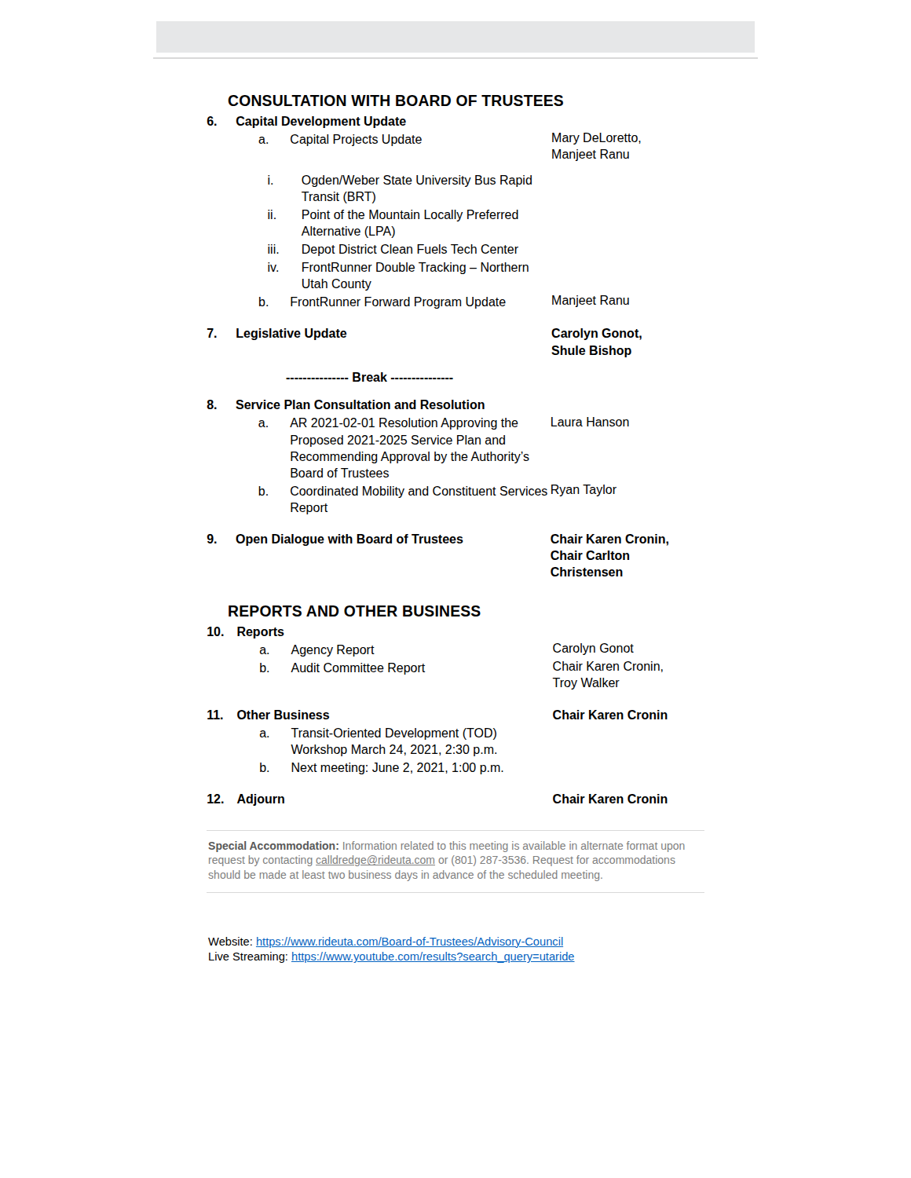CONSULTATION WITH BOARD OF TRUSTEES
| 6. | Capital Development Update | |
| | a. Capital Projects Update | Mary DeLoretto, Manjeet Ranu |
| | i. Ogden/Weber State University Bus Rapid Transit (BRT) ii. Point of the Mountain Locally Preferred Alternative (LPA) iii. Depot District Clean Fuels Tech Center iv. FrontRunner Double Tracking – Northern Utah County | |
| | b. FrontRunner Forward Program Update | Manjeet Ranu |
| 7. | Legislative Update | Carolyn Gonot, Shule Bishop |
--------------- Break ---------------
| 8. | Service Plan Consultation and Resolution | |
| | a. AR 2021-02-01 Resolution Approving the Proposed 2021-2025 Service Plan and Recommending Approval by the Authority’s Board of Trustees | Laura Hanson |
| | b. Coordinated Mobility and Constituent Services Report | Ryan Taylor |
| 9. | Open Dialogue with Board of Trustees | Chair Karen Cronin, Chair Carlton Christensen |
REPORTS AND OTHER BUSINESS
| 10. | Reports | |
| | a. Agency Report | Carolyn Gonot |
| | b. Audit Committee Report | Chair Karen Cronin, Troy Walker |
| 11. | Other Business | Chair Karen Cronin |
| | a. Transit-Oriented Development (TOD) Workshop March 24, 2021, 2:30 p.m. b. Next meeting: June 2, 2021, 1:00 p.m. | |
| 12. | Adjourn | Chair Karen Cronin |
Special Accommodation: Information related to this meeting is available in alternate format upon request by contacting calldredge@rideuta.com or (801) 287-3536. Request for accommodations should be made at least two business days in advance of the scheduled meeting.
Website: https://www.rideuta.com/Board-of-Trustees/Advisory-Council
Live Streaming: https://www.youtube.com/results?search_query=utaride